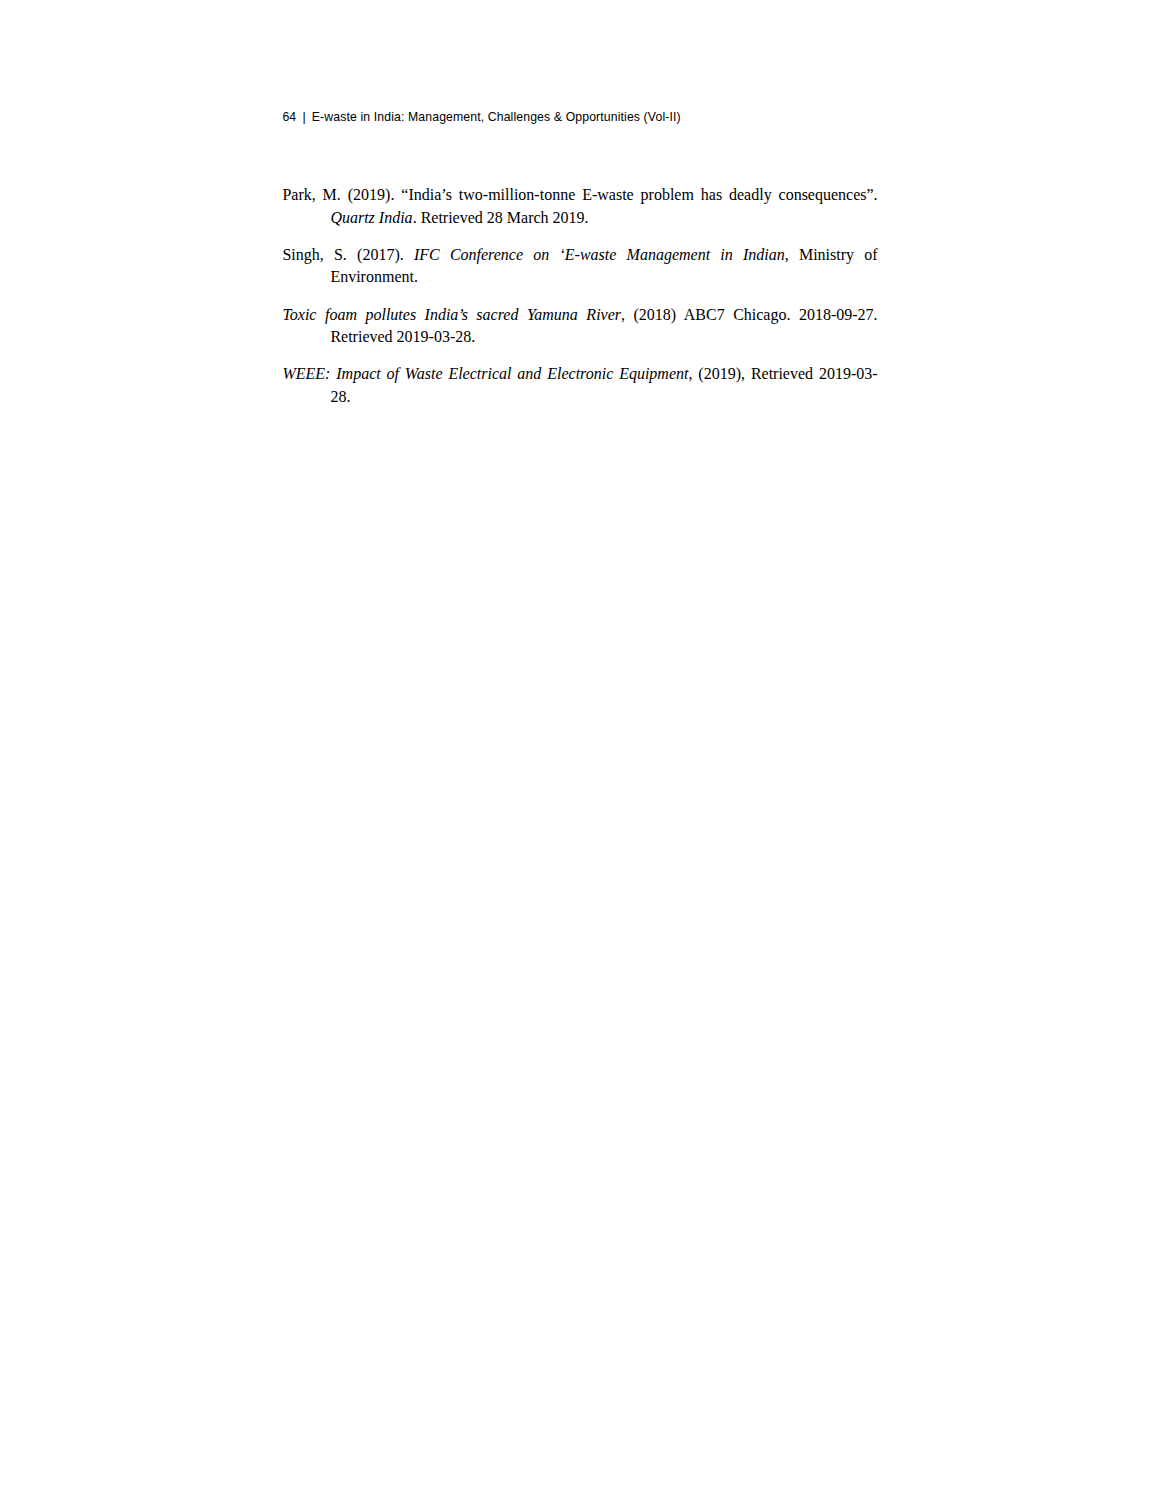64|E-waste in India: Management, Challenges & Opportunities (Vol-II)
Park, M. (2019). “India’s two-million-tonne E-waste problem has deadly consequences”. Quartz India. Retrieved 28 March 2019.
Singh, S. (2017). IFC Conference on ‘E-waste Management in Indian, Ministry of Environment.
Toxic foam pollutes India’s sacred Yamuna River, (2018) ABC7 Chicago. 2018-09-27. Retrieved 2019-03-28.
WEEE: Impact of Waste Electrical and Electronic Equipment, (2019), Retrieved 2019-03-28.